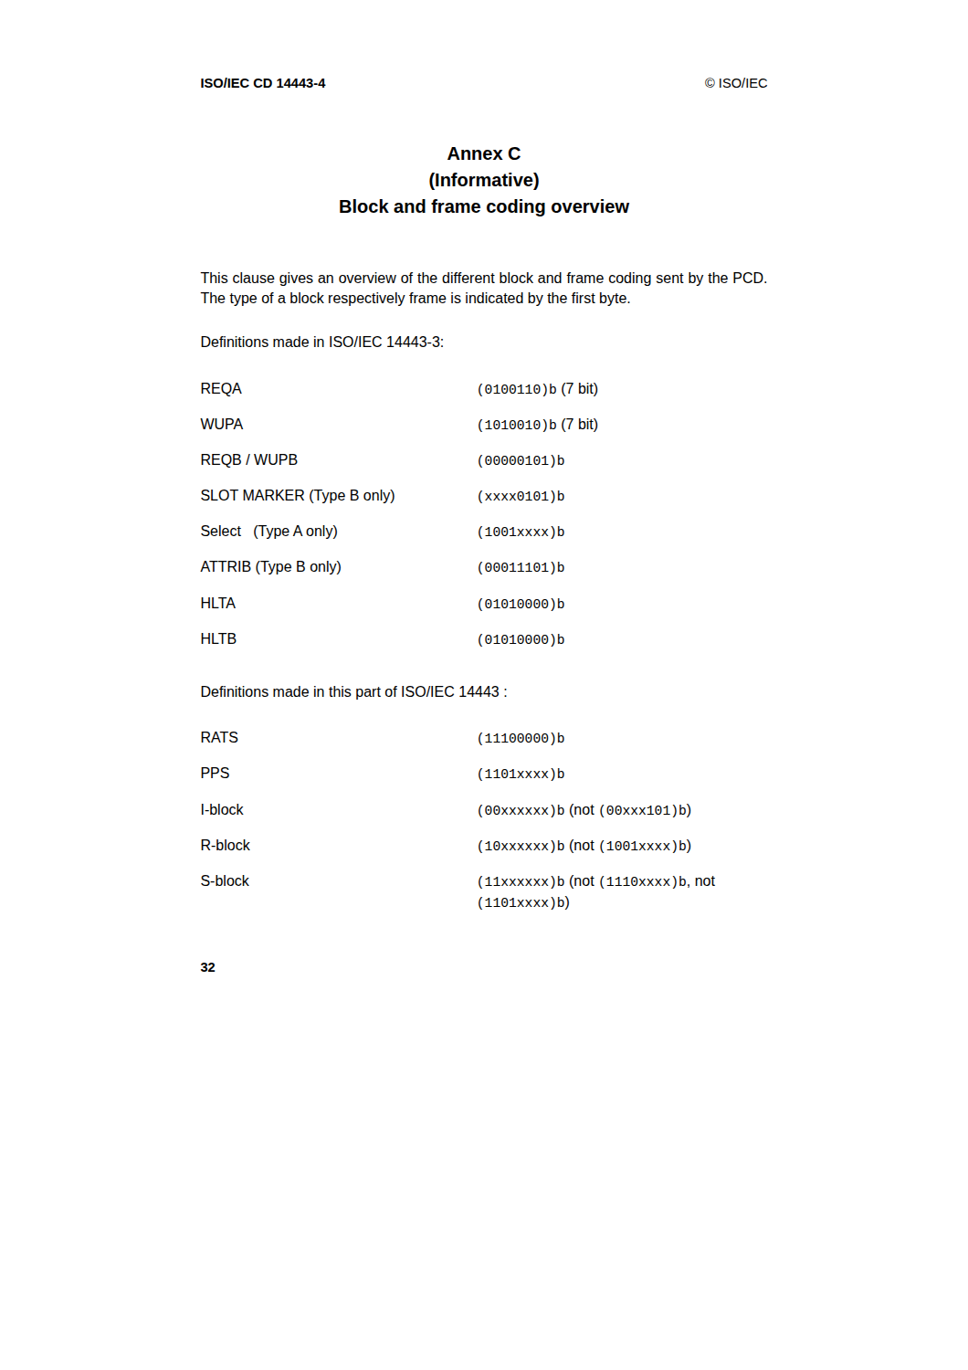ISO/IEC CD 14443-4
© ISO/IEC
Annex C (Informative) Block and frame coding overview
This clause gives an overview of the different block and frame coding sent by the PCD. The type of a block respectively frame is indicated by the first byte.
Definitions made in ISO/IEC 14443-3:
| REQA | (0100110)b (7 bit) |
| WUPA | (1010010)b (7 bit) |
| REQB / WUPB | (00000101)b |
| SLOT MARKER (Type B only) | (xxxx0101)b |
| Select (Type A only) | (1001xxxx)b |
| ATTRIB (Type B only) | (00011101)b |
| HLTA | (01010000)b |
| HLTB | (01010000)b |
Definitions made in this part of ISO/IEC 14443 :
| RATS | (11100000)b |
| PPS | (1101xxxx)b |
| I-block | (00xxxxxx)b (not (00xxx101)b ) |
| R-block | (10xxxxxx)b (not (1001xxxx)b ) |
| S-block | (11xxxxxx)b (not (1110xxxx)b , not (1101xxxx)b ) |
32